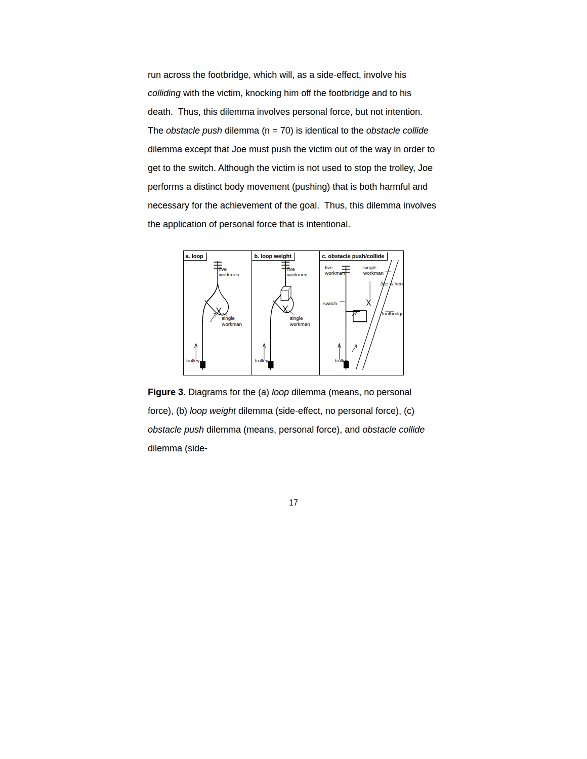run across the footbridge, which will, as a side-effect, involve his colliding with the victim, knocking him off the footbridge and to his death. Thus, this dilemma involves personal force, but not intention. The obstacle push dilemma (n = 70) is identical to the obstacle collide dilemma except that Joe must push the victim out of the way in order to get to the switch. Although the victim is not used to stop the trolley, Joe performs a distinct body movement (pushing) that is both harmful and necessary for the achievement of the goal. Thus, this dilemma involves the application of personal force that is intentional.
| a. loop five workmen single workman trolley | b. loop weight five workmen single workman trolley | c. obstacle push/collide five workmen single workman switch Joe is here footbridge trolley |
Figure 3. Diagrams for the (a) loop dilemma (means, no personal force), (b) loop weight dilemma (side-effect, no personal force), (c) obstacle push dilemma (means, personal force), and obstacle collide dilemma (side-
17